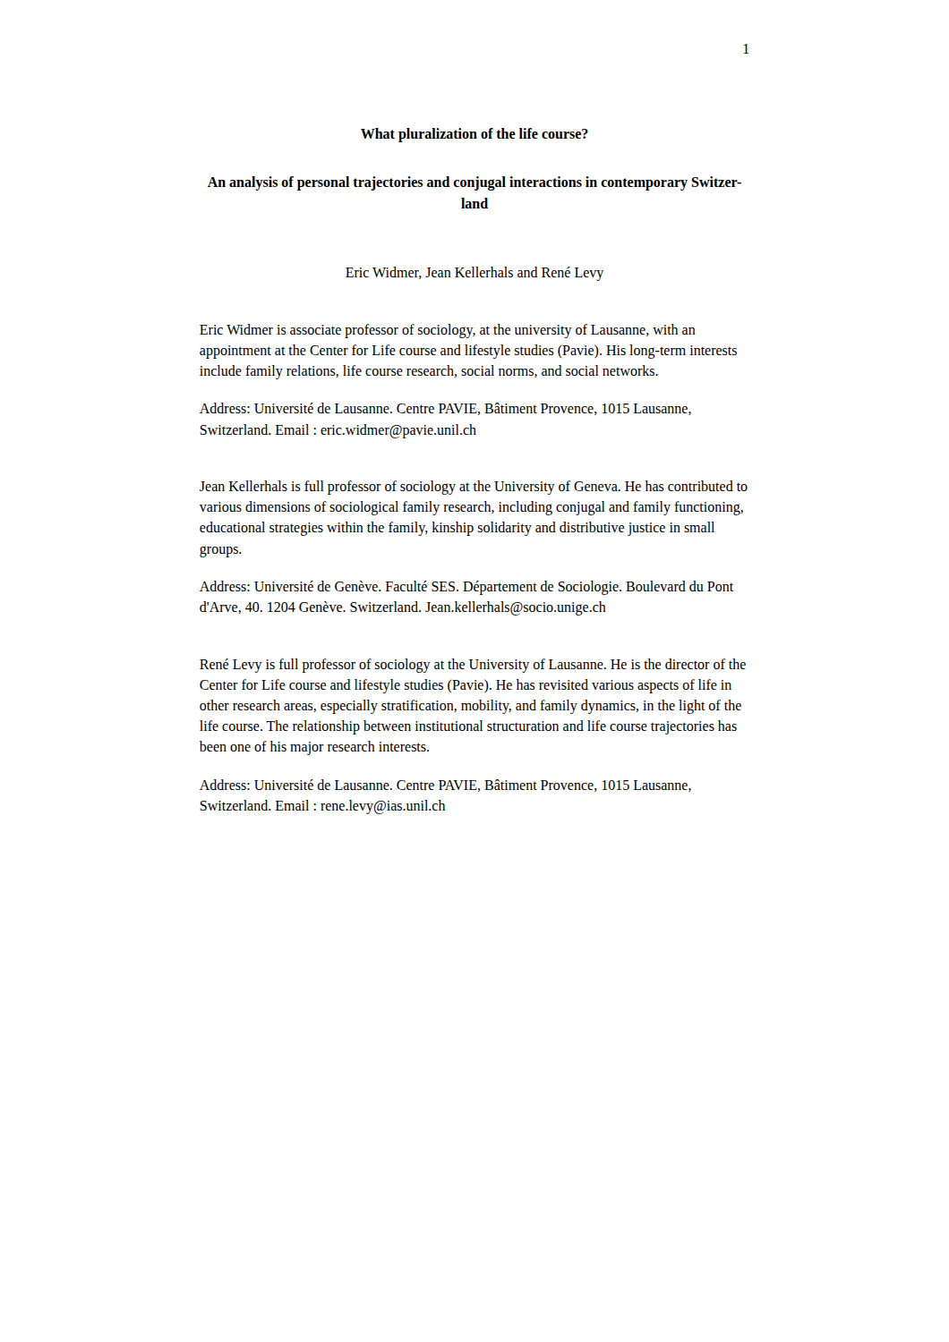1
What pluralization of the life course?
An analysis of personal trajectories and conjugal interactions in contemporary Switzer-
land
Eric Widmer, Jean Kellerhals and René Levy
Eric Widmer is associate professor of sociology, at the university of Lausanne, with an appointment at the Center for Life course and lifestyle studies (Pavie). His long-term interests include family relations, life course research, social norms, and social networks.
Address: Université de Lausanne. Centre PAVIE, Bâtiment Provence, 1015 Lausanne, Switzerland. Email : eric.widmer@pavie.unil.ch
Jean Kellerhals is full professor of sociology at the University of Geneva. He has contributed to various dimensions of sociological family research, including conjugal and family functioning, educational strategies within the family, kinship solidarity and distributive justice in small groups.
Address: Université de Genève. Faculté SES. Département de Sociologie. Boulevard du Pont d'Arve, 40. 1204 Genève. Switzerland. Jean.kellerhals@socio.unige.ch
René Levy is full professor of sociology at the University of Lausanne. He is the director of the Center for Life course and lifestyle studies (Pavie). He has revisited various aspects of life in other research areas, especially stratification, mobility, and family dynamics, in the light of the life course. The relationship between institutional structuration and life course trajectories has been one of his major research interests.
Address: Université de Lausanne. Centre PAVIE, Bâtiment Provence, 1015 Lausanne, Switzerland. Email : rene.levy@ias.unil.ch